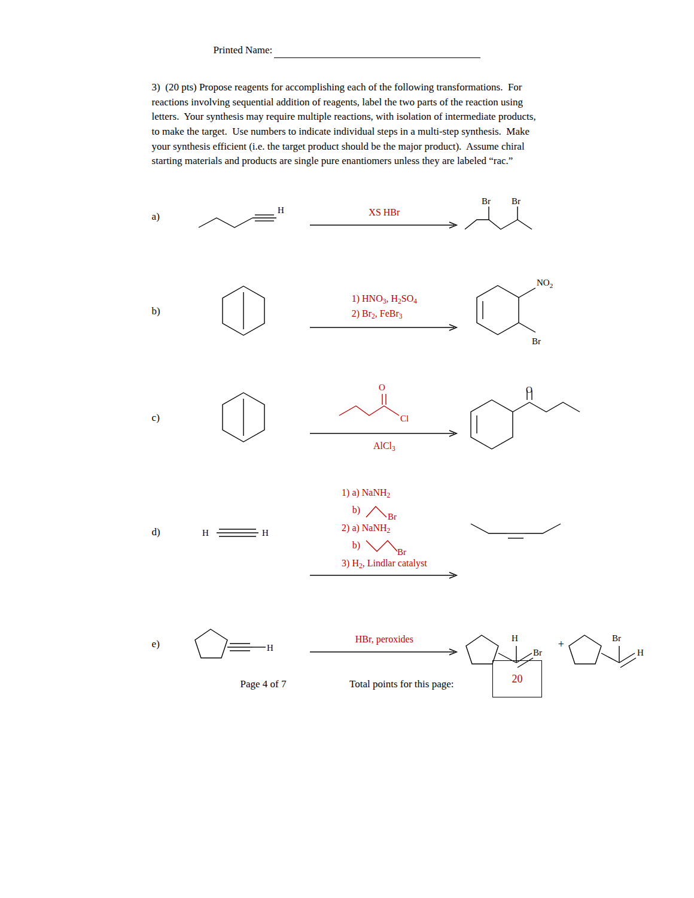Printed Name:
3) (20 pts) Propose reagents for accomplishing each of the following transformations. For reactions involving sequential addition of reagents, label the two parts of the reaction using letters. Your synthesis may require multiple reactions, with isolation of intermediate products, to make the target. Use numbers to indicate individual steps in a multi-step synthesis. Make your synthesis efficient (i.e. the target product should be the major product). Assume chiral starting materials and products are single pure enantiomers unless they are labeled “rac.”
a)
H
XS HBr
Br Br
b)
1) HNO3, H2SO4
2) Br2, FeBr3
NO2 Br
c)
O Cl
AlCl3
O
d)
H H
1) a) NaNH2
b) Br
2) a) NaNH2
b) Br
3) H2, Lindlar catalyst
e)
H
HBr, peroxides
H Br + Br H
Page 4 of 7 Total points for this page:
20